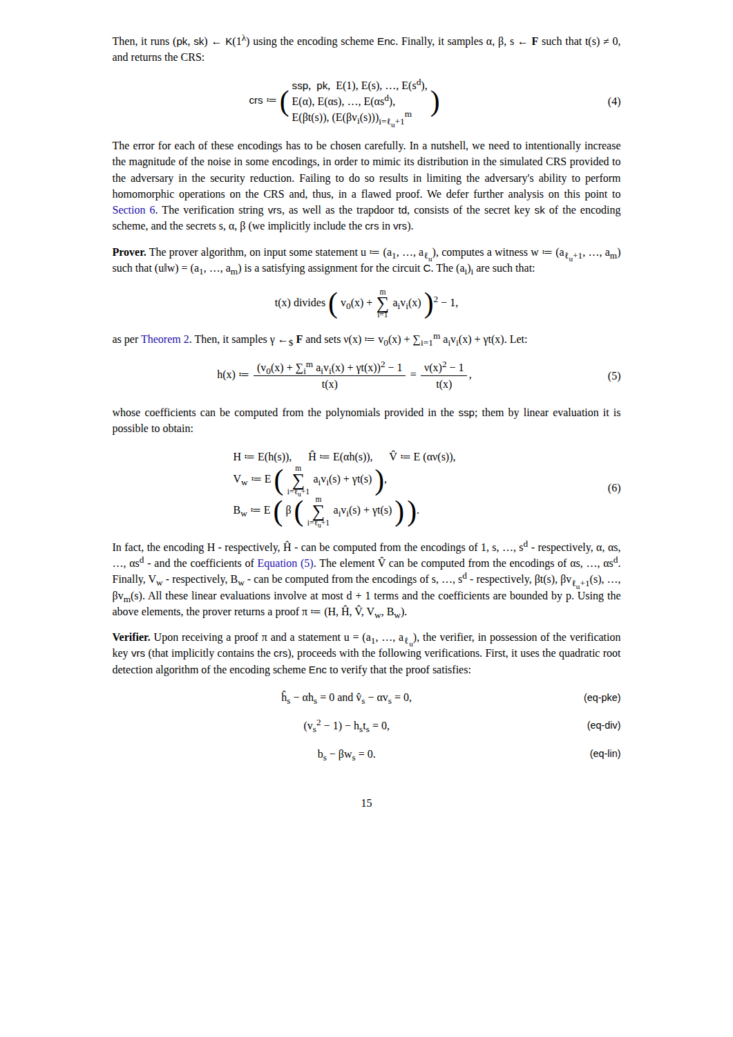Then, it runs (pk, sk) ← K(1λ) using the encoding scheme Enc. Finally, it samples α, β, s ← F such that t(s) ≠ 0, and returns the CRS:
crs ≔ ( ssp, pk, E(1), E(s), …, E(sd),
E(α), E(αs), …, E(αsd),
E(βt(s)), (E(βvi(s)))i=ℓu+1m )
(4)
The error for each of these encodings has to be chosen carefully. In a nutshell, we need to intentionally increase the magnitude of the noise in some encodings, in order to mimic its distribution in the simulated CRS provided to the adversary in the security reduction. Failing to do so results in limiting the adversary's ability to perform homomorphic operations on the CRS and, thus, in a flawed proof. We defer further analysis on this point to Section 6. The verification string vrs, as well as the trapdoor td, consists of the secret key sk of the encoding scheme, and the secrets s, α, β (we implicitly include the crs in vrs).
Prover. The prover algorithm, on input some statement u ≔ (a1, …, aℓu), computes a witness w ≔ (aℓu+1, …, am) such that (u‖w) = (a1, …, am) is a satisfying assignment for the circuit C. The (ai)i are such that:
t(x) divides ( v0(x) + m∑i=1 aivi(x) )2 − 1,
as per Theorem 2. Then, it samples γ ←$ F and sets ν(x) ≔ v0(x) + ∑i=1m aivi(x) + γt(x). Let:
h(x) ≔ (v0(x) + ∑im aivi(x) + γt(x))2 − 1 t(x) = ν(x)2 − 1 t(x) ,
(5)
whose coefficients can be computed from the polynomials provided in the ssp; them by linear evaluation it is possible to obtain:
H ≔ E(h(s)), Ĥ ≔ E(αh(s)), V̂ ≔ E (αν(s)),
Vw ≔ E ( m∑i=ℓu+1 aivi(s) + γt(s) ),
Bw ≔ E ( β ( m∑i=ℓu+1 aivi(s) + γt(s) ) ).
(6)
In fact, the encoding H - respectively, Ĥ - can be computed from the encodings of 1, s, …, sd - respectively, α, αs, …, αsd - and the coefficients of Equation (5). The element V̂ can be computed from the encodings of αs, …, αsd. Finally, Vw - respectively, Bw - can be computed from the encodings of s, …, sd - respectively, βt(s), βvℓu+1(s), …, βvm(s). All these linear evaluations involve at most d + 1 terms and the coefficients are bounded by p. Using the above elements, the prover returns a proof π ≔ (H, Ĥ, V̂, Vw, Bw).
Verifier. Upon receiving a proof π and a statement u = (a1, …, aℓu), the verifier, in possession of the verification key vrs (that implicitly contains the crs), proceeds with the following verifications. First, it uses the quadratic root detection algorithm of the encoding scheme Enc to verify that the proof satisfies:
ĥs − αhs = 0 and v̂s − αvs = 0,
(eq-pke)
(vs2 − 1) − hsts = 0,
(eq-div)
bs − βws = 0.
(eq-lin)
15